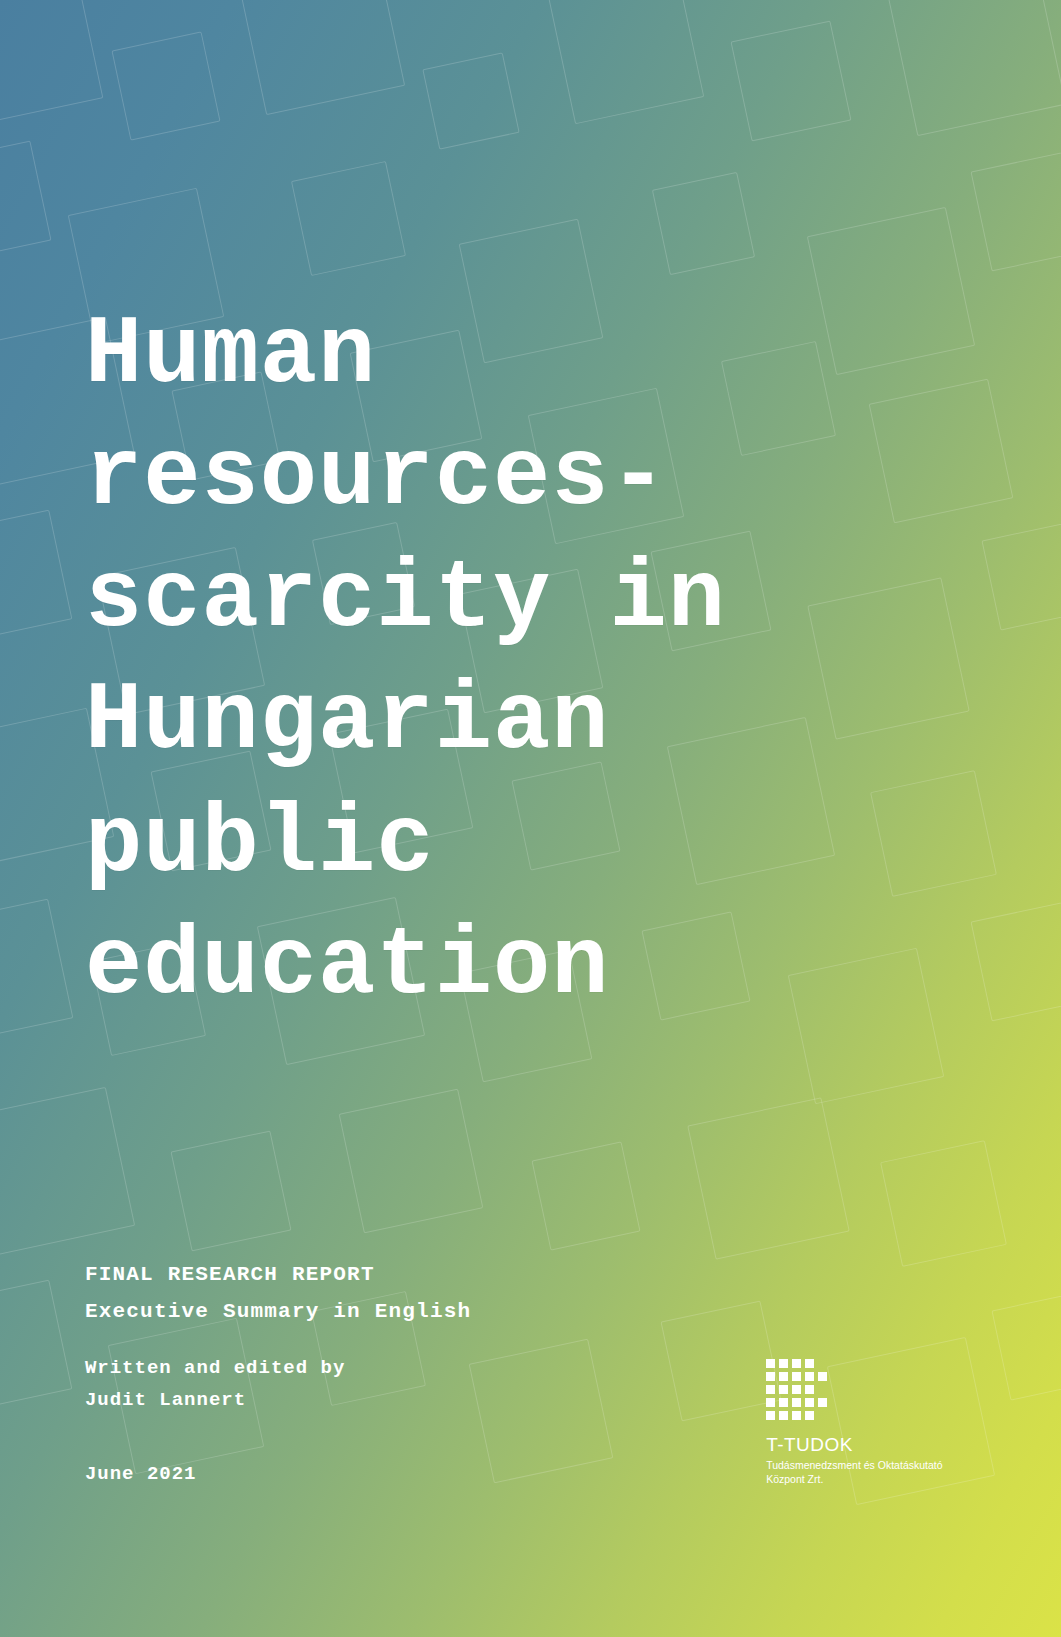Human resources-scarcity in Hungarian public education
Final research report Executive Summary in English
Written and edited by
Judit Lannert
June 2021
T-TUDOK
Tudásmenedzsment és Oktatáskutató Központ Zrt.